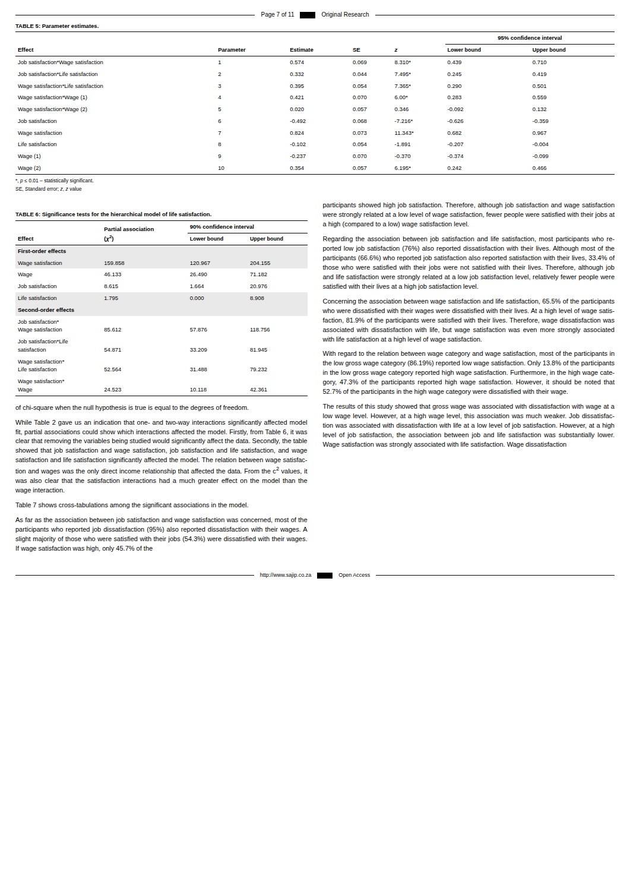Page 7 of 11 Original Research
TABLE 5: Parameter estimates.
| Effect | Parameter | Estimate | SE | z | 95% confidence interval |
| --- | --- | --- | --- | --- | --- |
| Lower bound | Upper bound |
| Job satisfaction*Wage satisfaction | 1 | 0.574 | 0.069 | 8.310* | 0.439 | 0.710 |
| Job satisfaction*Life satisfaction | 2 | 0.332 | 0.044 | 7.495* | 0.245 | 0.419 |
| Wage satisfaction*Life satisfaction | 3 | 0.395 | 0.054 | 7.365* | 0.290 | 0.501 |
| Wage satisfaction*Wage (1) | 4 | 0.421 | 0.070 | 6.00* | 0.283 | 0.559 |
| Wage satisfaction*Wage (2) | 5 | 0.020 | 0.057 | 0.346 | -0.092 | 0.132 |
| Job satisfaction | 6 | -0.492 | 0.068 | -7.216* | -0.626 | -0.359 |
| Wage satisfaction | 7 | 0.824 | 0.073 | 11.343* | 0.682 | 0.967 |
| Life satisfaction | 8 | -0.102 | 0.054 | -1.891 | -0.207 | -0.004 |
| Wage (1) | 9 | -0.237 | 0.070 | -0.370 | -0.374 | -0.099 |
| Wage (2) | 10 | 0.354 | 0.057 | 6.195* | 0.242 | 0.466 |
*, p ≤ 0.01 – statistically significant.
SE, Standard error; z, z value
TABLE 6: Significance tests for the hierarchical model of life satisfaction.
| Effect | Partial association ( χ 2 ) | 90% confidence interval |
| --- | --- | --- |
| Lower bound | Upper bound |
| First-order effects |
| Wage satisfaction | 159.858 | 120.967 | 204.155 |
| Wage | 46.133 | 26.490 | 71.182 |
| Job satisfaction | 8.615 | 1.664 | 20.976 |
| Life satisfaction | 1.795 | 0.000 | 8.908 |
| Second-order effects |
| Job satisfaction* Wage satisfaction | 85.612 | 57.876 | 118.756 |
| Job satisfaction*Life satisfaction | 54.871 | 33.209 | 81.945 |
| Wage satisfaction* Life satisfaction | 52.564 | 31.488 | 79.232 |
| Wage satisfaction* Wage | 24.523 | 10.118 | 42.361 |
of chi-square when the null hypothesis is true is equal to the degrees of freedom.
While Table 2 gave us an indication that one- and two-way interactions significantly affected model fit, partial associations could show which interactions affected the model. Firstly, from Table 6, it was clear that removing the variables being studied would significantly affect the data. Secondly, the table showed that job satisfaction and wage satisfaction, job satisfaction and life satisfaction, and wage satisfaction and life satisfaction significantly affected the model. The relation between wage satisfaction and wages was the only direct income relationship that affected the data. From the c2 values, it was also clear that the satisfaction interactions had a much greater effect on the model than the wage interaction.
Table 7 shows cross-tabulations among the significant associations in the model.
As far as the association between job satisfaction and wage satisfaction was concerned, most of the participants who reported job dissatisfaction (95%) also reported dissatisfaction with their wages. A slight majority of those who were satisfied with their jobs (54.3%) were dissatisfied with their wages. If wage satisfaction was high, only 45.7% of the
participants showed high job satisfaction. Therefore, although job satisfaction and wage satisfaction were strongly related at a low level of wage satisfaction, fewer people were satisfied with their jobs at a high (compared to a low) wage satisfaction level.
Regarding the association between job satisfaction and life satisfaction, most participants who reported low job satisfaction (76%) also reported dissatisfaction with their lives. Although most of the participants (66.6%) who reported job satisfaction also reported satisfaction with their lives, 33.4% of those who were satisfied with their jobs were not satisfied with their lives. Therefore, although job and life satisfaction were strongly related at a low job satisfaction level, relatively fewer people were satisfied with their lives at a high job satisfaction level.
Concerning the association between wage satisfaction and life satisfaction, 65.5% of the participants who were dissatisfied with their wages were dissatisfied with their lives. At a high level of wage satisfaction, 81.9% of the participants were satisfied with their lives. Therefore, wage dissatisfaction was associated with dissatisfaction with life, but wage satisfaction was even more strongly associated with life satisfaction at a high level of wage satisfaction.
With regard to the relation between wage category and wage satisfaction, most of the participants in the low gross wage category (86.19%) reported low wage satisfaction. Only 13.8% of the participants in the low gross wage category reported high wage satisfaction. Furthermore, in the high wage category, 47.3% of the participants reported high wage satisfaction. However, it should be noted that 52.7% of the participants in the high wage category were dissatisfied with their wage.
The results of this study showed that gross wage was associated with dissatisfaction with wage at a low wage level. However, at a high wage level, this association was much weaker. Job dissatisfaction was associated with dissatisfaction with life at a low level of job satisfaction. However, at a high level of job satisfaction, the association between job and life satisfaction was substantially lower. Wage satisfaction was strongly associated with life satisfaction. Wage dissatisfaction
http://www.sajip.co.za Open Access